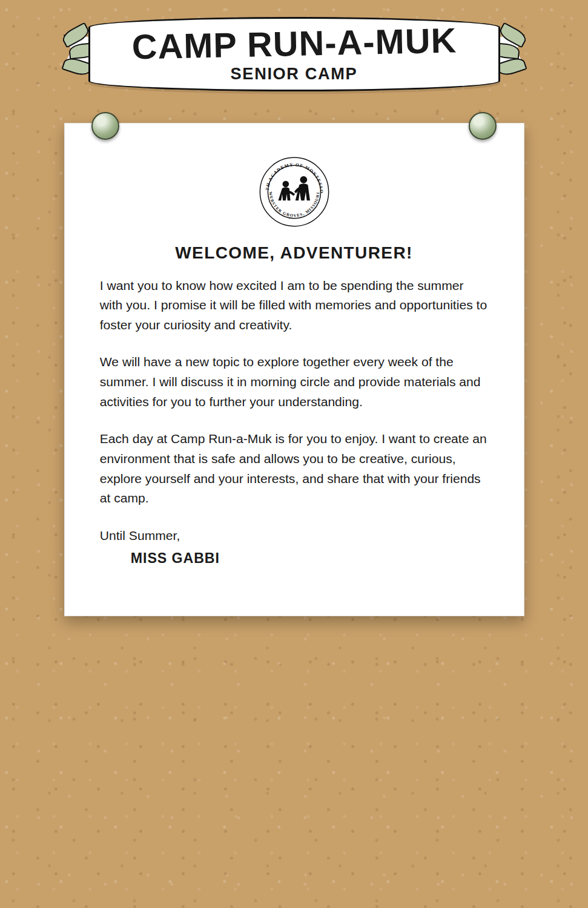Camp Run-a-Muk
Senior Camp
FAITH ACADEMY OF MONTESSORI WEBSTER GROVES, MISSOURI
Welcome, Adventurer!
I want you to know how excited I am to be spending the summer with you. I promise it will be filled with memories and opportunities to foster your curiosity and creativity.
We will have a new topic to explore together every week of the summer. I will discuss it in morning circle and provide materials and activities for you to further your understanding.
Each day at Camp Run-a-Muk is for you to enjoy. I want to create an environment that is safe and allows you to be creative, curious, explore yourself and your interests, and share that with your friends at camp.
Until Summer, Miss Gabbi